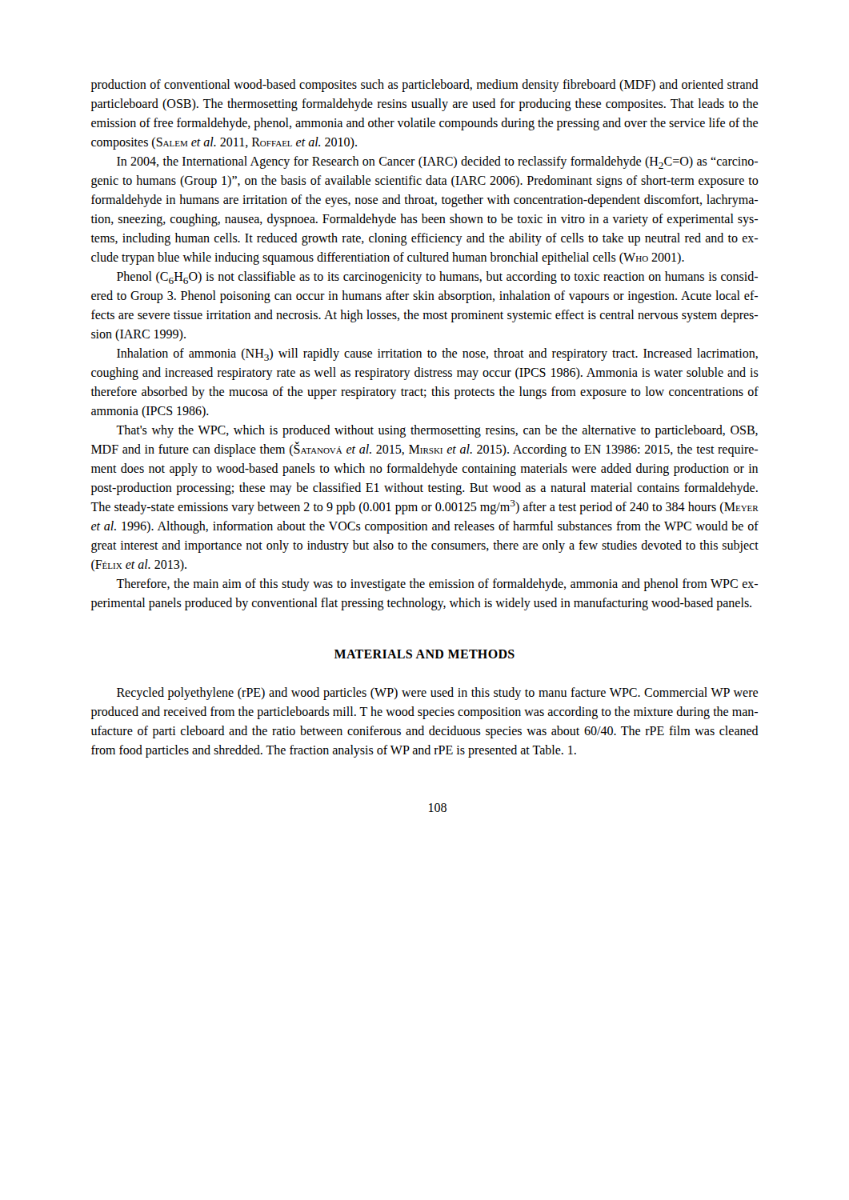production of conventional wood-based composites such as particleboard, medium density fibreboard (MDF) and oriented strand particleboard (OSB). The thermosetting formaldehyde resins usually are used for producing these composites. That leads to the emission of free formaldehyde, phenol, ammonia and other volatile compounds during the pressing and over the service life of the composites (Salem et al. 2011, Roffael et al. 2010).
In 2004, the International Agency for Research on Cancer (IARC) decided to reclassify formaldehyde (H2C=O) as “carcinogenic to humans (Group 1)”, on the basis of available scientific data (IARC 2006). Predominant signs of short-term exposure to formaldehyde in humans are irritation of the eyes, nose and throat, together with concentration-dependent discomfort, lachrymation, sneezing, coughing, nausea, dyspnoea. Formaldehyde has been shown to be toxic in vitro in a variety of experimental systems, including human cells. It reduced growth rate, cloning efficiency and the ability of cells to take up neutral red and to exclude trypan blue while inducing squamous differentiation of cultured human bronchial epithelial cells (Who 2001).
Phenol (C6H6O) is not classifiable as to its carcinogenicity to humans, but according to toxic reaction on humans is considered to Group 3. Phenol poisoning can occur in humans after skin absorption, inhalation of vapours or ingestion. Acute local effects are severe tissue irritation and necrosis. At high losses, the most prominent systemic effect is central nervous system depression (IARC 1999).
Inhalation of ammonia (NH3) will rapidly cause irritation to the nose, throat and respiratory tract. Increased lacrimation, coughing and increased respiratory rate as well as respiratory distress may occur (IPCS 1986). Ammonia is water soluble and is therefore absorbed by the mucosa of the upper respiratory tract; this protects the lungs from exposure to low concentrations of ammonia (IPCS 1986).
That's why the WPC, which is produced without using thermosetting resins, can be the alternative to particleboard, OSB, MDF and in future can displace them (Šatanová et al. 2015, Mirski et al. 2015). According to EN 13986: 2015, the test requirement does not apply to wood-based panels to which no formaldehyde containing materials were added during production or in post-production processing; these may be classified E1 without testing. But wood as a natural material contains formaldehyde. The steady-state emissions vary between 2 to 9 ppb (0.001 ppm or 0.00125 mg/m3) after a test period of 240 to 384 hours (Meyer et al. 1996). Although, information about the VOCs composition and releases of harmful substances from the WPC would be of great interest and importance not only to industry but also to the consumers, there are only a few studies devoted to this subject (Félix et al. 2013).
Therefore, the main aim of this study was to investigate the emission of formaldehyde, ammonia and phenol from WPC experimental panels produced by conventional flat pressing technology, which is widely used in manufacturing wood-based panels.
Materials and methods
Recycled polyethylene (rPE) and wood particles (WP) were used in this study to manu facture WPC. Commercial WP were produced and received from the particleboards mill. T he wood species composition was according to the mixture during the manufacture of parti cleboard and the ratio between coniferous and deciduous species was about 60/40. The rPE film was cleaned from food particles and shredded. The fraction analysis of WP and rPE is presented at Table. 1.
108